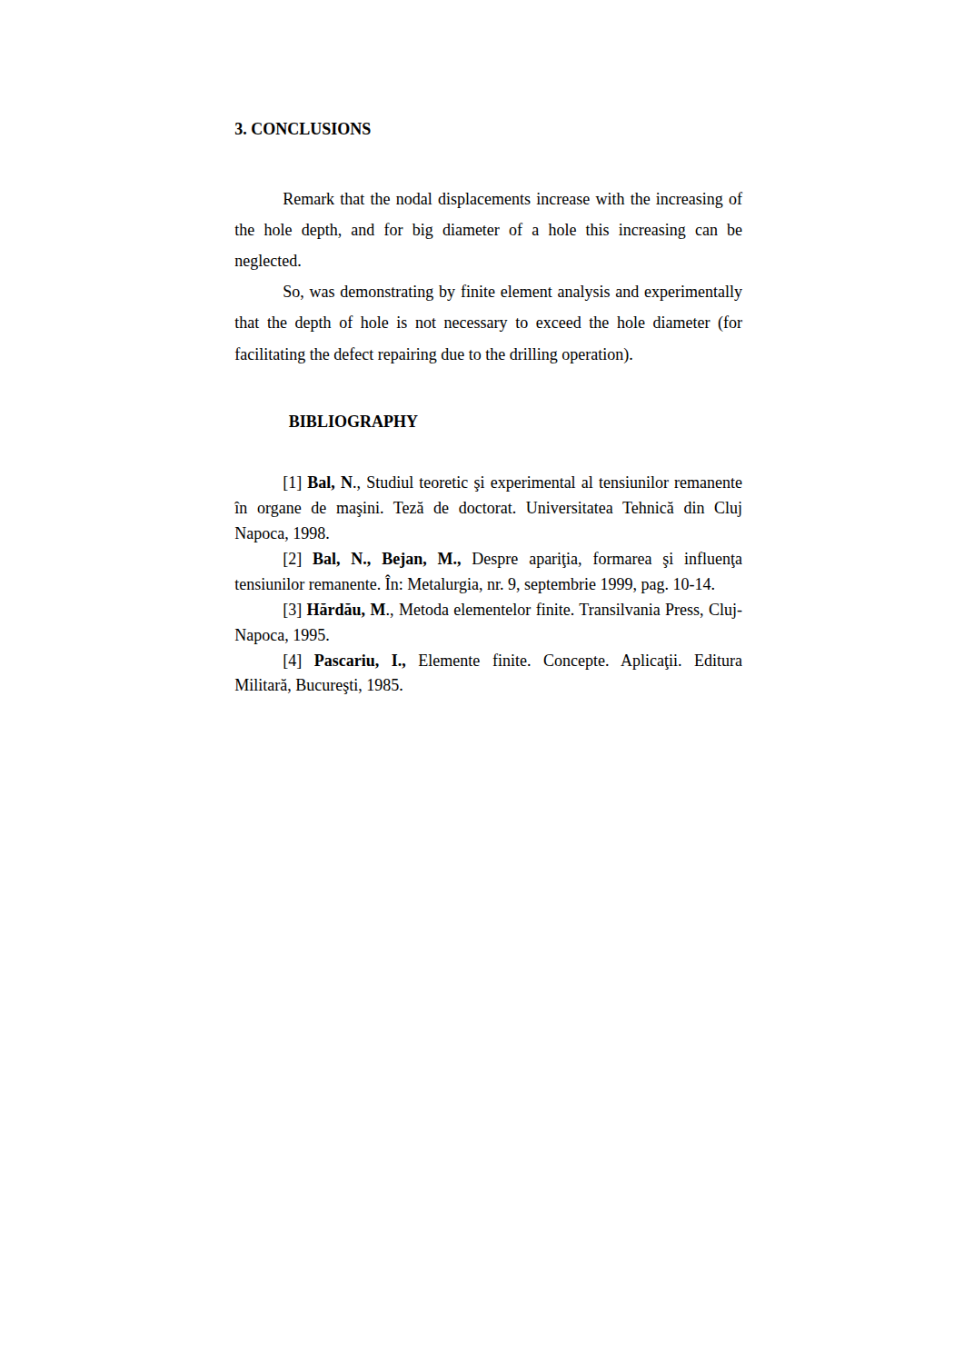3. CONCLUSIONS
Remark that the nodal displacements increase with the increasing of the hole depth, and for big diameter of a hole this increasing can be neglected.
So, was demonstrating by finite element analysis and experimentally that the depth of hole is not necessary to exceed the hole diameter (for facilitating the defect repairing due to the drilling operation).
BIBLIOGRAPHY
[1] Bal, N., Studiul teoretic şi experimental al tensiunilor remanente în organe de maşini. Teză de doctorat. Universitatea Tehnică din Cluj Napoca, 1998.
[2] Bal, N., Bejan, M., Despre apariţia, formarea şi influenţa tensiunilor remanente. În: Metalurgia, nr. 9, septembrie 1999, pag. 10-14.
[3] Hărdău, M., Metoda elementelor finite. Transilvania Press, Cluj-Napoca, 1995.
[4] Pascariu, I., Elemente finite. Concepte. Aplicaţii. Editura Militară, Bucureşti, 1985.